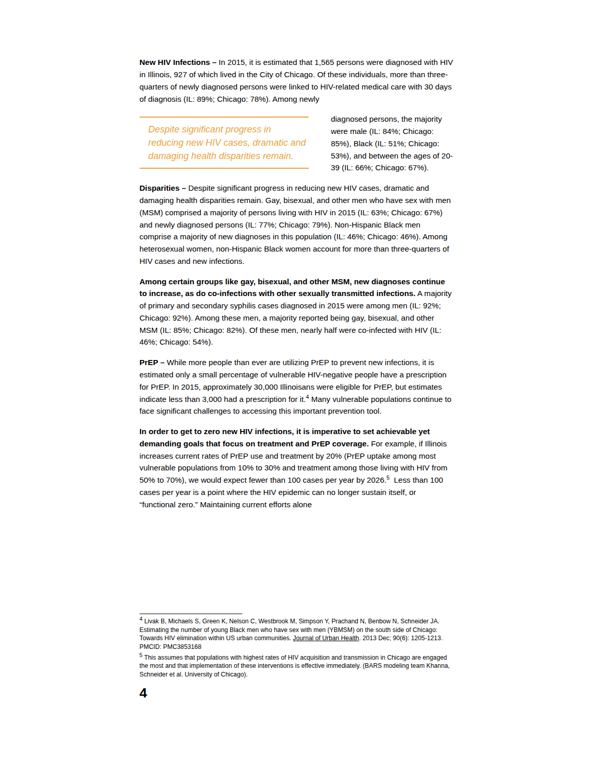New HIV Infections – In 2015, it is estimated that 1,565 persons were diagnosed with HIV in Illinois, 927 of which lived in the City of Chicago. Of these individuals, more than three-quarters of newly diagnosed persons were linked to HIV-related medical care with 30 days of diagnosis (IL: 89%; Chicago: 78%). Among newly
Despite significant progress in reducing new HIV cases, dramatic and damaging health disparities remain.
diagnosed persons, the majority were male (IL: 84%; Chicago: 85%), Black (IL: 51%; Chicago: 53%), and between the ages of 20-39 (IL: 66%; Chicago: 67%).
Disparities – Despite significant progress in reducing new HIV cases, dramatic and damaging health disparities remain. Gay, bisexual, and other men who have sex with men (MSM) comprised a majority of persons living with HIV in 2015 (IL: 63%; Chicago: 67%) and newly diagnosed persons (IL: 77%; Chicago: 79%). Non-Hispanic Black men comprise a majority of new diagnoses in this population (IL: 46%; Chicago: 46%). Among heterosexual women, non-Hispanic Black women account for more than three-quarters of HIV cases and new infections.
Among certain groups like gay, bisexual, and other MSM, new diagnoses continue to increase, as do co-infections with other sexually transmitted infections. A majority of primary and secondary syphilis cases diagnosed in 2015 were among men (IL: 92%; Chicago: 92%). Among these men, a majority reported being gay, bisexual, and other MSM (IL: 85%; Chicago: 82%). Of these men, nearly half were co-infected with HIV (IL: 46%; Chicago: 54%).
PrEP – While more people than ever are utilizing PrEP to prevent new infections, it is estimated only a small percentage of vulnerable HIV-negative people have a prescription for PrEP. In 2015, approximately 30,000 Illinoisans were eligible for PrEP, but estimates indicate less than 3,000 had a prescription for it.4 Many vulnerable populations continue to face significant challenges to accessing this important prevention tool.
In order to get to zero new HIV infections, it is imperative to set achievable yet demanding goals that focus on treatment and PrEP coverage. For example, if Illinois increases current rates of PrEP use and treatment by 20% (PrEP uptake among most vulnerable populations from 10% to 30% and treatment among those living with HIV from 50% to 70%), we would expect fewer than 100 cases per year by 2026.5 Less than 100 cases per year is a point where the HIV epidemic can no longer sustain itself, or “functional zero.” Maintaining current efforts alone
4 Livak B, Michaels S, Green K, Nelson C, Westbrook M, Simpson Y, Prachand N, Benbow N, Schneider JA. Estimating the number of young Black men who have sex with men (YBMSM) on the south side of Chicago: Towards HIV elimination within US urban communities. Journal of Urban Health. 2013 Dec; 90(6): 1205-1213. PMCID: PMC3853168
5 This assumes that populations with highest rates of HIV acquisition and transmission in Chicago are engaged the most and that implementation of these interventions is effective immediately. (BARS modeling team Khanna, Schneider et al. University of Chicago).
4